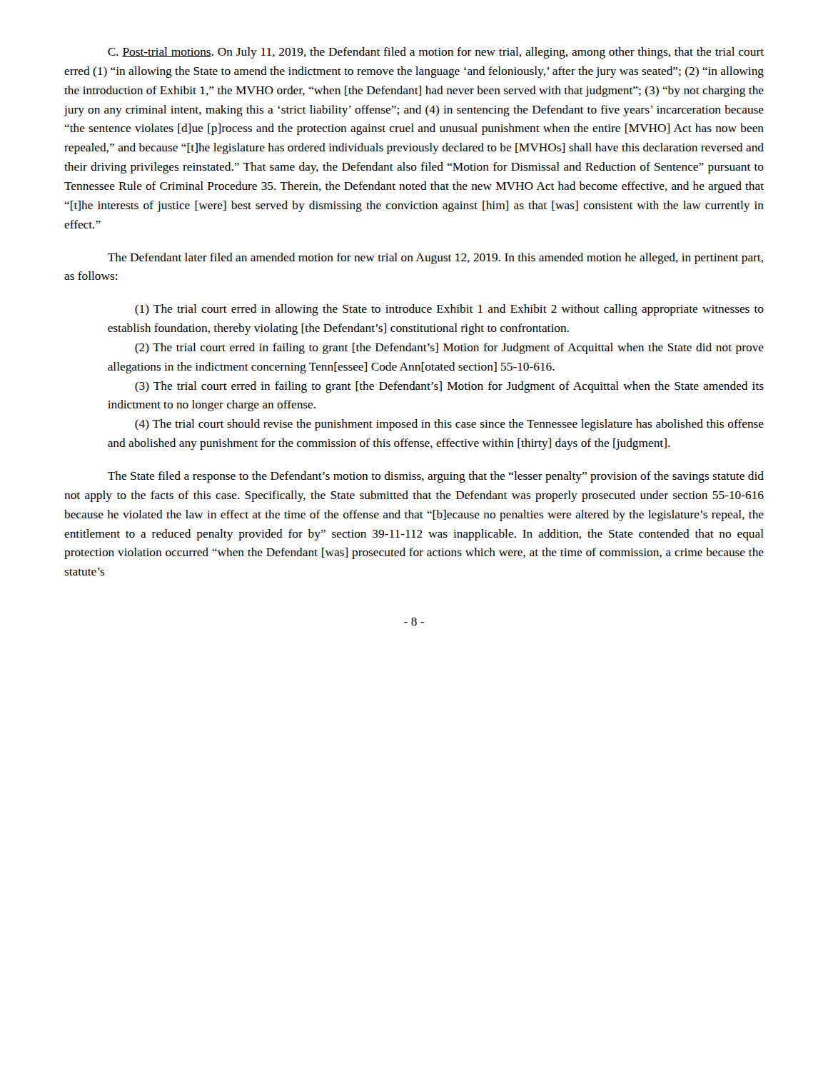C. Post-trial motions. On July 11, 2019, the Defendant filed a motion for new trial, alleging, among other things, that the trial court erred (1) “in allowing the State to amend the indictment to remove the language ‘and feloniously,’ after the jury was seated”; (2) “in allowing the introduction of Exhibit 1,” the MVHO order, “when [the Defendant] had never been served with that judgment”; (3) “by not charging the jury on any criminal intent, making this a ‘strict liability’ offense”; and (4) in sentencing the Defendant to five years’ incarceration because “the sentence violates [d]ue [p]rocess and the protection against cruel and unusual punishment when the entire [MVHO] Act has now been repealed,” and because “[t]he legislature has ordered individuals previously declared to be [MVHOs] shall have this declaration reversed and their driving privileges reinstated.” That same day, the Defendant also filed “Motion for Dismissal and Reduction of Sentence” pursuant to Tennessee Rule of Criminal Procedure 35. Therein, the Defendant noted that the new MVHO Act had become effective, and he argued that “[t]he interests of justice [were] best served by dismissing the conviction against [him] as that [was] consistent with the law currently in effect.”
The Defendant later filed an amended motion for new trial on August 12, 2019. In this amended motion he alleged, in pertinent part, as follows:
(1) The trial court erred in allowing the State to introduce Exhibit 1 and Exhibit 2 without calling appropriate witnesses to establish foundation, thereby violating [the Defendant’s] constitutional right to confrontation.
(2) The trial court erred in failing to grant [the Defendant’s] Motion for Judgment of Acquittal when the State did not prove allegations in the indictment concerning Tenn[essee] Code Ann[otated section] 55-10-616.
(3) The trial court erred in failing to grant [the Defendant’s] Motion for Judgment of Acquittal when the State amended its indictment to no longer charge an offense.
(4) The trial court should revise the punishment imposed in this case since the Tennessee legislature has abolished this offense and abolished any punishment for the commission of this offense, effective within [thirty] days of the [judgment].
The State filed a response to the Defendant’s motion to dismiss, arguing that the “lesser penalty” provision of the savings statute did not apply to the facts of this case. Specifically, the State submitted that the Defendant was properly prosecuted under section 55-10-616 because he violated the law in effect at the time of the offense and that “[b]ecause no penalties were altered by the legislature’s repeal, the entitlement to a reduced penalty provided for by” section 39-11-112 was inapplicable. In addition, the State contended that no equal protection violation occurred “when the Defendant [was] prosecuted for actions which were, at the time of commission, a crime because the statute’s
- 8 -